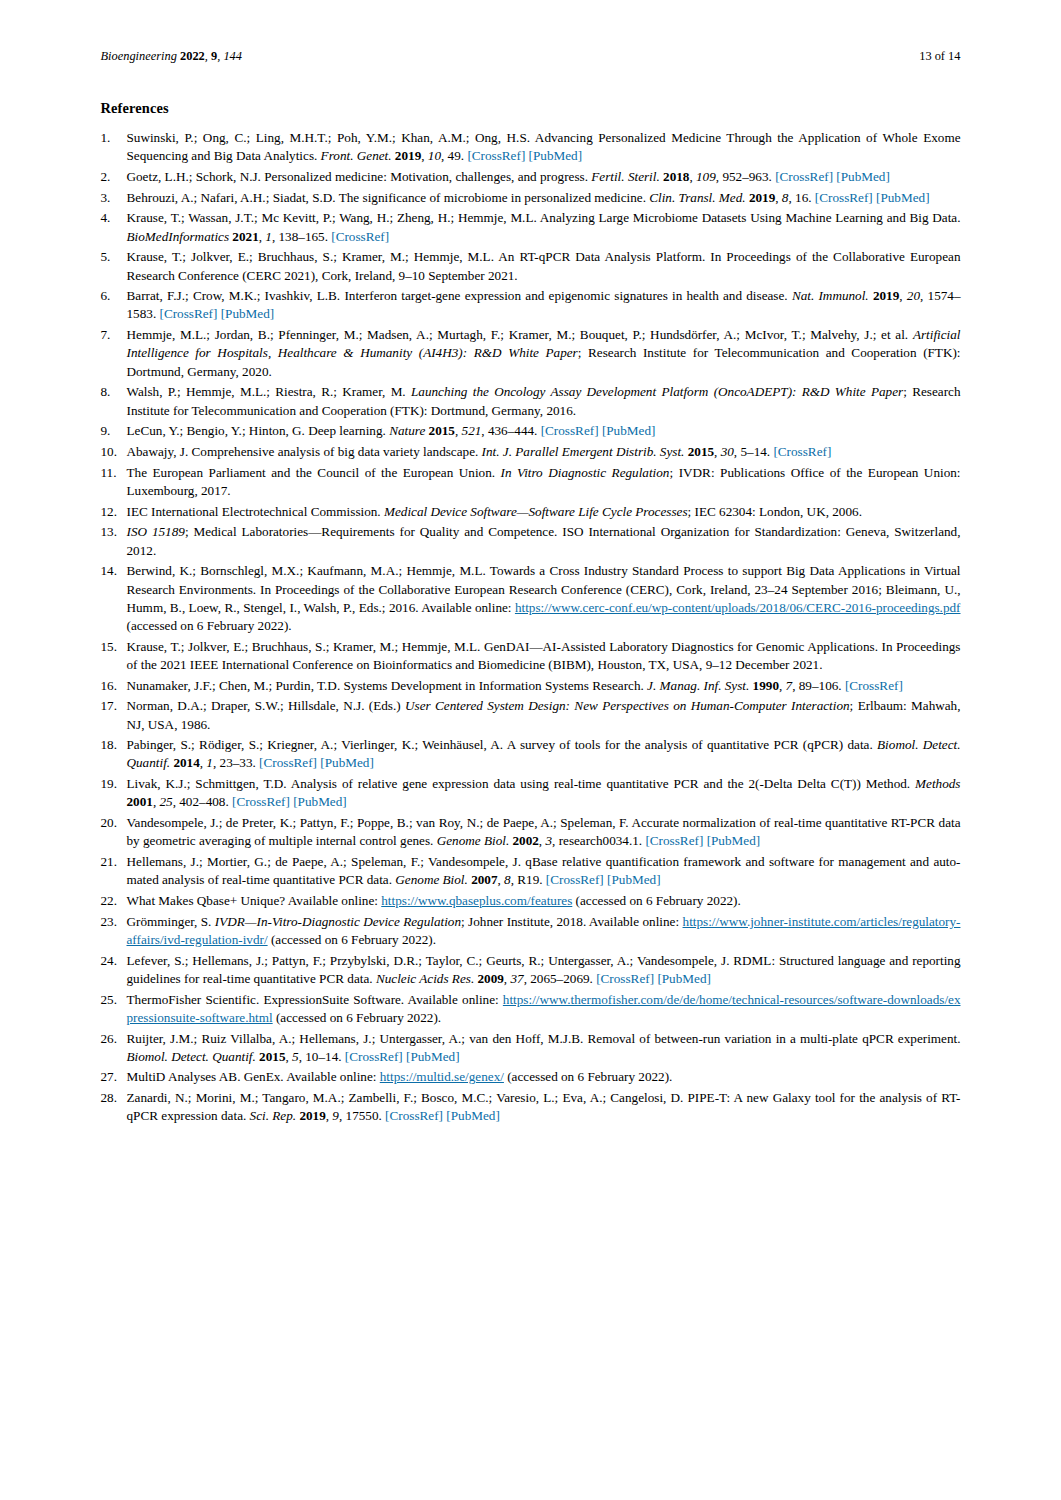Bioengineering 2022, 9, 144
13 of 14
References
Suwinski, P.; Ong, C.; Ling, M.H.T.; Poh, Y.M.; Khan, A.M.; Ong, H.S. Advancing Personalized Medicine Through the Application of Whole Exome Sequencing and Big Data Analytics. Front. Genet. 2019, 10, 49. CrossRef PubMed
Goetz, L.H.; Schork, N.J. Personalized medicine: Motivation, challenges, and progress. Fertil. Steril. 2018, 109, 952–963. CrossRef PubMed
Behrouzi, A.; Nafari, A.H.; Siadat, S.D. The significance of microbiome in personalized medicine. Clin. Transl. Med. 2019, 8, 16. CrossRef PubMed
Krause, T.; Wassan, J.T.; Mc Kevitt, P.; Wang, H.; Zheng, H.; Hemmje, M.L. Analyzing Large Microbiome Datasets Using Machine Learning and Big Data. BioMedInformatics 2021, 1, 138–165. CrossRef
Krause, T.; Jolkver, E.; Bruchhaus, S.; Kramer, M.; Hemmje, M.L. An RT-qPCR Data Analysis Platform. In Proceedings of the Collaborative European Research Conference (CERC 2021), Cork, Ireland, 9–10 September 2021.
Barrat, F.J.; Crow, M.K.; Ivashkiv, L.B. Interferon target-gene expression and epigenomic signatures in health and disease. Nat. Immunol. 2019, 20, 1574–1583. CrossRef PubMed
Hemmje, M.L.; Jordan, B.; Pfenninger, M.; Madsen, A.; Murtagh, F.; Kramer, M.; Bouquet, P.; Hundsdörfer, A.; McIvor, T.; Malvehy, J.; et al. Artificial Intelligence for Hospitals, Healthcare & Humanity (AI4H3): R&D White Paper; Research Institute for Telecommunication and Cooperation (FTK): Dortmund, Germany, 2020.
Walsh, P.; Hemmje, M.L.; Riestra, R.; Kramer, M. Launching the Oncology Assay Development Platform (OncoADEPT): R&D White Paper; Research Institute for Telecommunication and Cooperation (FTK): Dortmund, Germany, 2016.
LeCun, Y.; Bengio, Y.; Hinton, G. Deep learning. Nature 2015, 521, 436–444. CrossRef PubMed
Abawajy, J. Comprehensive analysis of big data variety landscape. Int. J. Parallel Emergent Distrib. Syst. 2015, 30, 5–14. CrossRef
The European Parliament and the Council of the European Union. In Vitro Diagnostic Regulation; IVDR: Publications Office of the European Union: Luxembourg, 2017.
IEC International Electrotechnical Commission. Medical Device Software—Software Life Cycle Processes; IEC 62304: London, UK, 2006.
ISO 15189; Medical Laboratories—Requirements for Quality and Competence. ISO International Organization for Standardization: Geneva, Switzerland, 2012.
Berwind, K.; Bornschlegl, M.X.; Kaufmann, M.A.; Hemmje, M.L. Towards a Cross Industry Standard Process to support Big Data Applications in Virtual Research Environments. In Proceedings of the Collaborative European Research Conference (CERC), Cork, Ireland, 23–24 September 2016; Bleimann, U., Humm, B., Loew, R., Stengel, I., Walsh, P., Eds.; 2016. Available online: https://www.cerc-conf.eu/wp-content/uploads/2018/06/CERC-2016-proceedings.pdf (accessed on 6 February 2022).
Krause, T.; Jolkver, E.; Bruchhaus, S.; Kramer, M.; Hemmje, M.L. GenDAI—AI-Assisted Laboratory Diagnostics for Genomic Applications. In Proceedings of the 2021 IEEE International Conference on Bioinformatics and Biomedicine (BIBM), Houston, TX, USA, 9–12 December 2021.
Nunamaker, J.F.; Chen, M.; Purdin, T.D. Systems Development in Information Systems Research. J. Manag. Inf. Syst. 1990, 7, 89–106. CrossRef
Norman, D.A.; Draper, S.W.; Hillsdale, N.J. (Eds.) User Centered System Design: New Perspectives on Human-Computer Interaction; Erlbaum: Mahwah, NJ, USA, 1986.
Pabinger, S.; Rödiger, S.; Kriegner, A.; Vierlinger, K.; Weinhäusel, A. A survey of tools for the analysis of quantitative PCR (qPCR) data. Biomol. Detect. Quantif. 2014, 1, 23–33. CrossRef PubMed
Livak, K.J.; Schmittgen, T.D. Analysis of relative gene expression data using real-time quantitative PCR and the 2(-Delta Delta C(T)) Method. Methods 2001, 25, 402–408. CrossRef PubMed
Vandesompele, J.; de Preter, K.; Pattyn, F.; Poppe, B.; van Roy, N.; de Paepe, A.; Speleman, F. Accurate normalization of real-time quantitative RT-PCR data by geometric averaging of multiple internal control genes. Genome Biol. 2002, 3, research0034.1. CrossRef PubMed
Hellemans, J.; Mortier, G.; de Paepe, A.; Speleman, F.; Vandesompele, J. qBase relative quantification framework and software for management and automated analysis of real-time quantitative PCR data. Genome Biol. 2007, 8, R19. CrossRef PubMed
What Makes Qbase+ Unique? Available online: https://www.qbaseplus.com/features (accessed on 6 February 2022).
Grömminger, S. IVDR—In-Vitro-Diagnostic Device Regulation; Johner Institute, 2018. Available online: https://www.johner-institute.com/articles/regulatory-affairs/ivd-regulation-ivdr/ (accessed on 6 February 2022).
Lefever, S.; Hellemans, J.; Pattyn, F.; Przybylski, D.R.; Taylor, C.; Geurts, R.; Untergasser, A.; Vandesompele, J. RDML: Structured language and reporting guidelines for real-time quantitative PCR data. Nucleic Acids Res. 2009, 37, 2065–2069. CrossRef PubMed
ThermoFisher Scientific. ExpressionSuite Software. Available online: https://www.thermofisher.com/de/de/home/technical-resources/software-downloads/expressionsuite-software.html (accessed on 6 February 2022).
Ruijter, J.M.; Ruiz Villalba, A.; Hellemans, J.; Untergasser, A.; van den Hoff, M.J.B. Removal of between-run variation in a multi-plate qPCR experiment. Biomol. Detect. Quantif. 2015, 5, 10–14. CrossRef PubMed
MultiD Analyses AB. GenEx. Available online: https://multid.se/genex/ (accessed on 6 February 2022).
Zanardi, N.; Morini, M.; Tangaro, M.A.; Zambelli, F.; Bosco, M.C.; Varesio, L.; Eva, A.; Cangelosi, D. PIPE-T: A new Galaxy tool for the analysis of RT-qPCR expression data. Sci. Rep. 2019, 9, 17550. CrossRef PubMed